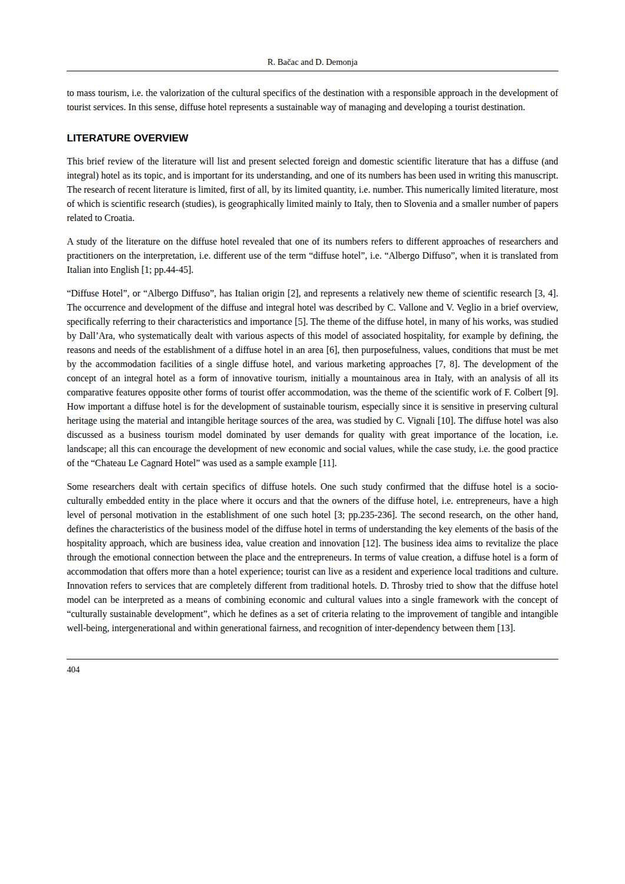R. Bačac and D. Demonja
to mass tourism, i.e. the valorization of the cultural specifics of the destination with a responsible approach in the development of tourist services. In this sense, diffuse hotel represents a sustainable way of managing and developing a tourist destination.
LITERATURE OVERVIEW
This brief review of the literature will list and present selected foreign and domestic scientific literature that has a diffuse (and integral) hotel as its topic, and is important for its understanding, and one of its numbers has been used in writing this manuscript. The research of recent literature is limited, first of all, by its limited quantity, i.e. number. This numerically limited literature, most of which is scientific research (studies), is geographically limited mainly to Italy, then to Slovenia and a smaller number of papers related to Croatia.
A study of the literature on the diffuse hotel revealed that one of its numbers refers to different approaches of researchers and practitioners on the interpretation, i.e. different use of the term “diffuse hotel”, i.e. “Albergo Diffuso”, when it is translated from Italian into English [1; pp.44-45].
“Diffuse Hotel”, or “Albergo Diffuso”, has Italian origin [2], and represents a relatively new theme of scientific research [3, 4]. The occurrence and development of the diffuse and integral hotel was described by C. Vallone and V. Veglio in a brief overview, specifically referring to their characteristics and importance [5]. The theme of the diffuse hotel, in many of his works, was studied by Dall’Ara, who systematically dealt with various aspects of this model of associated hospitality, for example by defining, the reasons and needs of the establishment of a diffuse hotel in an area [6], then purposefulness, values, conditions that must be met by the accommodation facilities of a single diffuse hotel, and various marketing approaches [7, 8]. The development of the concept of an integral hotel as a form of innovative tourism, initially a mountainous area in Italy, with an analysis of all its comparative features opposite other forms of tourist offer accommodation, was the theme of the scientific work of F. Colbert [9]. How important a diffuse hotel is for the development of sustainable tourism, especially since it is sensitive in preserving cultural heritage using the material and intangible heritage sources of the area, was studied by C. Vignali [10]. The diffuse hotel was also discussed as a business tourism model dominated by user demands for quality with great importance of the location, i.e. landscape; all this can encourage the development of new economic and social values, while the case study, i.e. the good practice of the “Chateau Le Cagnard Hotel” was used as a sample example [11].
Some researchers dealt with certain specifics of diffuse hotels. One such study confirmed that the diffuse hotel is a socio-culturally embedded entity in the place where it occurs and that the owners of the diffuse hotel, i.e. entrepreneurs, have a high level of personal motivation in the establishment of one such hotel [3; pp.235-236]. The second research, on the other hand, defines the characteristics of the business model of the diffuse hotel in terms of understanding the key elements of the basis of the hospitality approach, which are business idea, value creation and innovation [12]. The business idea aims to revitalize the place through the emotional connection between the place and the entrepreneurs. In terms of value creation, a diffuse hotel is a form of accommodation that offers more than a hotel experience; tourist can live as a resident and experience local traditions and culture. Innovation refers to services that are completely different from traditional hotels. D. Throsby tried to show that the diffuse hotel model can be interpreted as a means of combining economic and cultural values into a single framework with the concept of “culturally sustainable development”, which he defines as a set of criteria relating to the improvement of tangible and intangible well-being, intergenerational and within generational fairness, and recognition of inter-dependency between them [13].
404